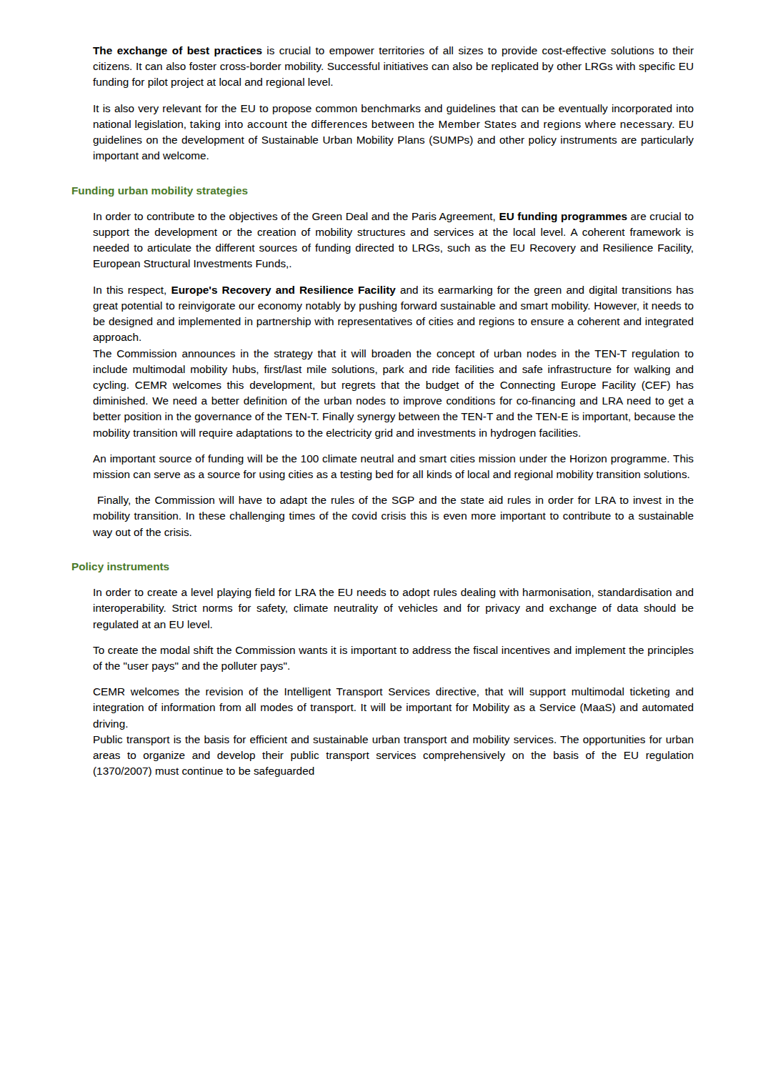The exchange of best practices is crucial to empower territories of all sizes to provide cost-effective solutions to their citizens. It can also foster cross-border mobility. Successful initiatives can also be replicated by other LRGs with specific EU funding for pilot project at local and regional level.
It is also very relevant for the EU to propose common benchmarks and guidelines that can be eventually incorporated into national legislation, taking into account the differences between the Member States and regions where necessary. EU guidelines on the development of Sustainable Urban Mobility Plans (SUMPs) and other policy instruments are particularly important and welcome.
Funding urban mobility strategies
In order to contribute to the objectives of the Green Deal and the Paris Agreement, EU funding programmes are crucial to support the development or the creation of mobility structures and services at the local level. A coherent framework is needed to articulate the different sources of funding directed to LRGs, such as the EU Recovery and Resilience Facility, European Structural Investments Funds,.
In this respect, Europe's Recovery and Resilience Facility and its earmarking for the green and digital transitions has great potential to reinvigorate our economy notably by pushing forward sustainable and smart mobility. However, it needs to be designed and implemented in partnership with representatives of cities and regions to ensure a coherent and integrated approach.
The Commission announces in the strategy that it will broaden the concept of urban nodes in the TEN-T regulation to include multimodal mobility hubs, first/last mile solutions, park and ride facilities and safe infrastructure for walking and cycling. CEMR welcomes this development, but regrets that the budget of the Connecting Europe Facility (CEF) has diminished. We need a better definition of the urban nodes to improve conditions for co-financing and LRA need to get a better position in the governance of the TEN-T. Finally synergy between the TEN-T and the TEN-E is important, because the mobility transition will require adaptations to the electricity grid and investments in hydrogen facilities.
An important source of funding will be the 100 climate neutral and smart cities mission under the Horizon programme. This mission can serve as a source for using cities as a testing bed for all kinds of local and regional mobility transition solutions.
Finally, the Commission will have to adapt the rules of the SGP and the state aid rules in order for LRA to invest in the mobility transition. In these challenging times of the covid crisis this is even more important to contribute to a sustainable way out of the crisis.
Policy instruments
In order to create a level playing field for LRA the EU needs to adopt rules dealing with harmonisation, standardisation and interoperability. Strict norms for safety, climate neutrality of vehicles and for privacy and exchange of data should be regulated at an EU level.
To create the modal shift the Commission wants it is important to address the fiscal incentives and implement the principles of the "user pays" and the polluter pays".
CEMR welcomes the revision of the Intelligent Transport Services directive, that will support multimodal ticketing and integration of information from all modes of transport. It will be important for Mobility as a Service (MaaS) and automated driving.
Public transport is the basis for efficient and sustainable urban transport and mobility services. The opportunities for urban areas to organize and develop their public transport services comprehensively on the basis of the EU regulation (1370/2007) must continue to be safeguarded